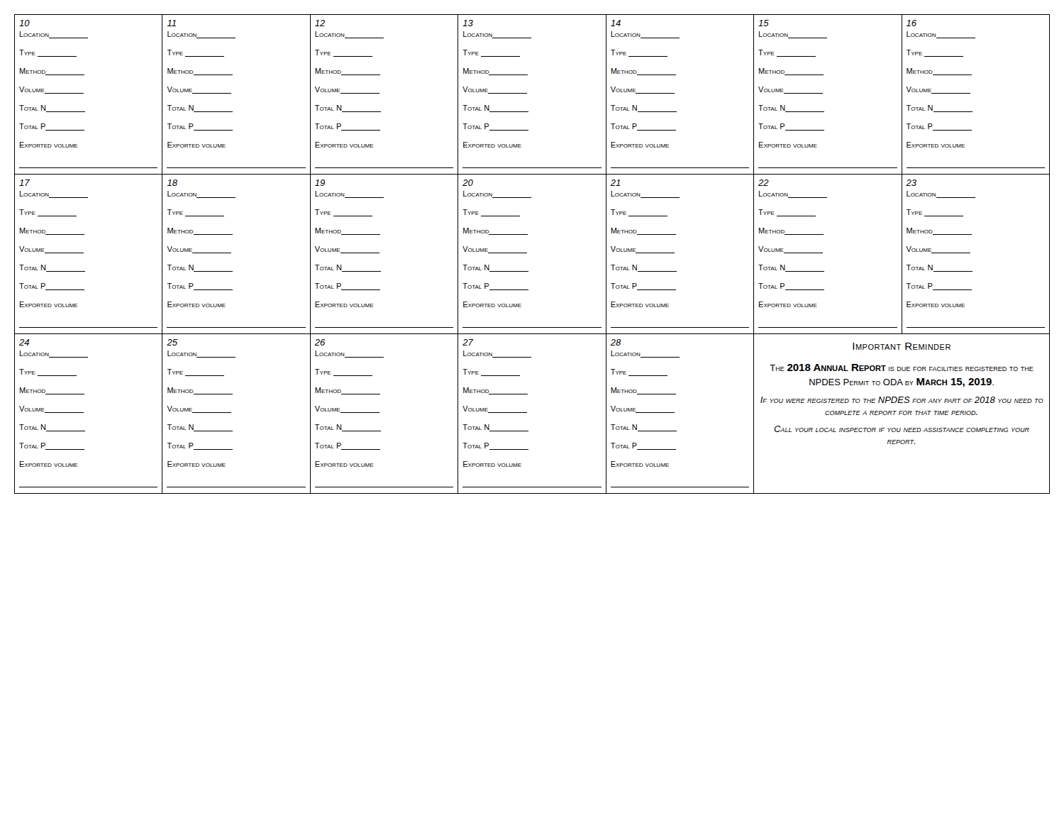| 10 Location Type Method Volume Total N Total P Exported volume | 11 Location Type Method Volume Total N Total P Exported volume | 12 Location Type Method Volume Total N Total P Exported volume | 13 Location Type Method Volume Total N Total P Exported volume | 14 Location Type Method Volume Total N Total P Exported volume | 15 Location Type Method Volume Total N Total P Exported volume | 16 Location Type Method Volume Total N Total P Exported volume |
| 17 Location Type Method Volume Total N Total P Exported volume | 18 Location Type Method Volume Total N Total P Exported volume | 19 Location Type Method Volume Total N Total P Exported volume | 20 Location Type Method Volume Total N Total P Exported volume | 21 Location Type Method Volume Total N Total P Exported volume | 22 Location Type Method Volume Total N Total P Exported volume | 23 Location Type Method Volume Total N Total P Exported volume |
| 24 Location Type Method Volume Total N Total P Exported volume | 25 Location Type Method Volume Total N Total P Exported volume | 26 Location Type Method Volume Total N Total P Exported volume | 27 Location Type Method Volume Total N Total P Exported volume | 28 Location Type Method Volume Total N Total P Exported volume | Important Reminder The 2018 Annual Report is due for facilities registered to the NPDES Permit to ODA by March 15, 2019 . If you were registered to the NPDES for any part of 2018 you need to complete a report for that time period. Call your local inspector if you need assistance completing your report. |